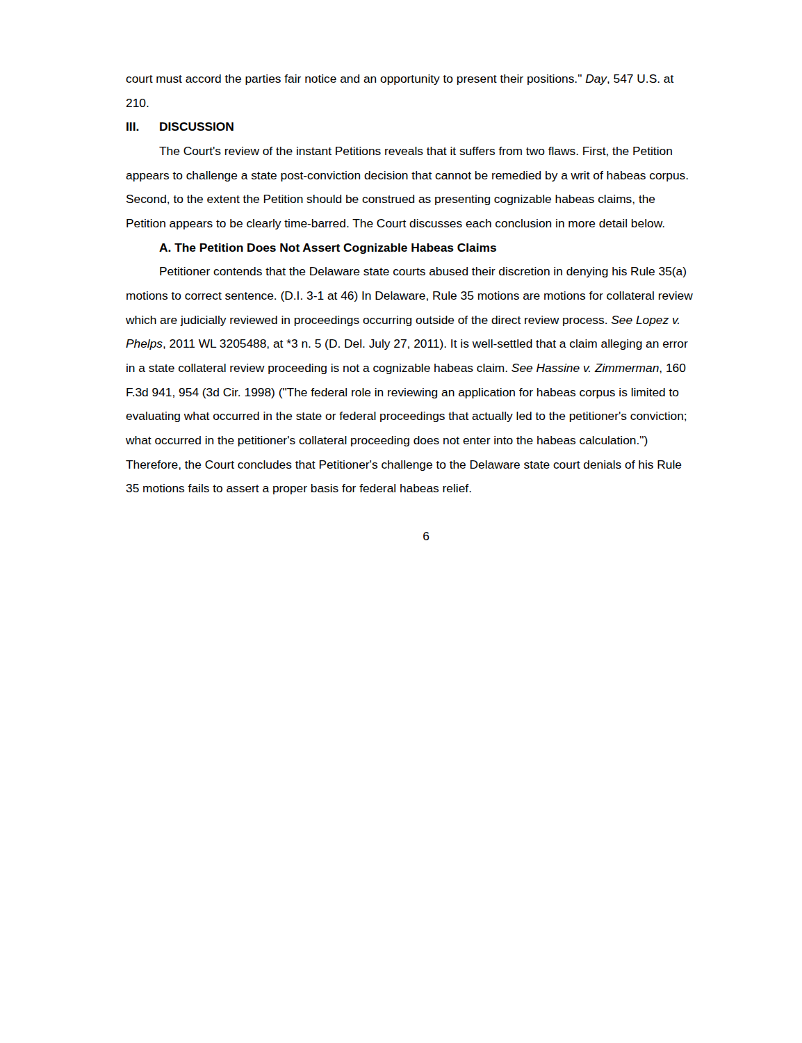court must accord the parties fair notice and an opportunity to present their positions." Day, 547 U.S. at 210.
III. DISCUSSION
The Court's review of the instant Petitions reveals that it suffers from two flaws. First, the Petition appears to challenge a state post-conviction decision that cannot be remedied by a writ of habeas corpus. Second, to the extent the Petition should be construed as presenting cognizable habeas claims, the Petition appears to be clearly time-barred. The Court discusses each conclusion in more detail below.
A. The Petition Does Not Assert Cognizable Habeas Claims
Petitioner contends that the Delaware state courts abused their discretion in denying his Rule 35(a) motions to correct sentence. (D.I. 3-1 at 46) In Delaware, Rule 35 motions are motions for collateral review which are judicially reviewed in proceedings occurring outside of the direct review process. See Lopez v. Phelps, 2011 WL 3205488, at *3 n. 5 (D. Del. July 27, 2011). It is well-settled that a claim alleging an error in a state collateral review proceeding is not a cognizable habeas claim. See Hassine v. Zimmerman, 160 F.3d 941, 954 (3d Cir. 1998) ("The federal role in reviewing an application for habeas corpus is limited to evaluating what occurred in the state or federal proceedings that actually led to the petitioner's conviction; what occurred in the petitioner's collateral proceeding does not enter into the habeas calculation.") Therefore, the Court concludes that Petitioner's challenge to the Delaware state court denials of his Rule 35 motions fails to assert a proper basis for federal habeas relief.
6